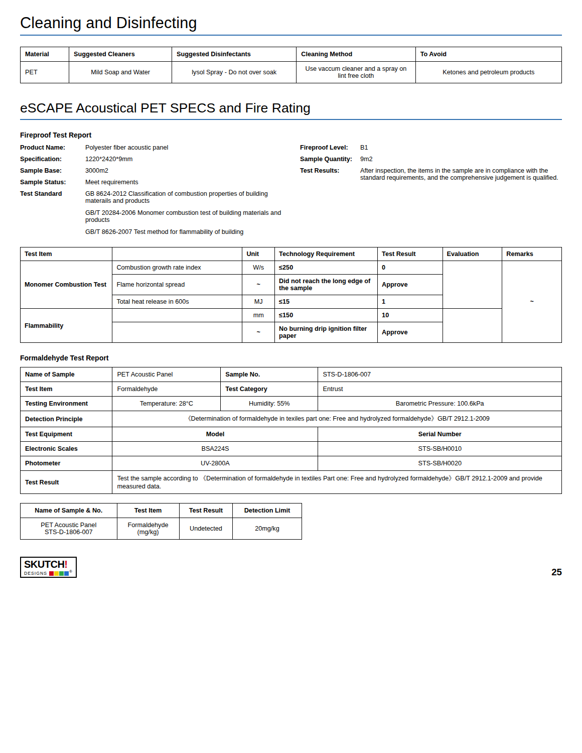Cleaning and Disinfecting
| Material | Suggested Cleaners | Suggested Disinfectants | Cleaning Method | To Avoid |
| --- | --- | --- | --- | --- |
| PET | Mild Soap and Water | lysol Spray - Do not over soak | Use vaccum cleaner and a spray on lint free cloth | Ketones and petroleum products |
eSCAPE Acoustical PET SPECS and Fire Rating
Fireproof Test Report
Product Name:
Polyester fiber acoustic panel
Specification:
1220*2420*9mm
Sample Base:
3000m2
Sample Status:
Meet requirements
Test Standard
GB 8624-2012 Classification of combustion properties of building materails and products
GB/T 20284-2006 Monomer combustion test of building materials and products
GB/T 8626-2007 Test method for flammability of building
Fireproof Level:
B1
Sample Quantity:
9m2
Test Results:
After inspection, the items in the sample are in compliance with the standard requirements, and the comprehensive judgement is qualified.
| Test Item | | Unit | Technology Requirement | Test Result | Evaluation | Remarks |
| --- | --- | --- | --- | --- | --- | --- |
| Monomer Combustion Test | Combustion growth rate index | W/s | ≤250 | 0 | | ~ |
| Flame horizontal spread | ~ | Did not reach the long edge of the sample | Approve |
| Total heat release in 600s | MJ | ≤15 | 1 |
| Flammability | | mm | ≤150 | 10 | |
| | ~ | No burning drip ignition filter paper | Approve |
Formaldehyde Test Report
| Name of Sample | PET Acoustic Panel | Sample No. | STS-D-1806-007 |
| Test Item | Formaldehyde | Test Category | Entrust |
| Testing Environment | Temperature: 28°C | Humidity: 55% | Barometric Pressure: 100.6kPa |
| Detection Principle | 《Determination of formaldehyde in texiles part one: Free and hydrolyzed formaldehyde》GB/T 2912.1-2009 |
| Test Equipment | Model | Serial Number |
| Electronic Scales | BSA224S | STS-SB/H0010 |
| Photometer | UV-2800A | STS-SB/H0020 |
| Test Result | Test the sample according to 《Determination of formaldehyde in textiles Part one: Free and hydrolyzed formaldehyde》GB/T 2912.1-2009 and provide measured data. |
| Name of Sample & No. | Test Item | Test Result | Detection Limit |
| --- | --- | --- | --- |
| PET Acoustic Panel STS-D-1806-007 | Formaldehyde (mg/kg) | Undetected | 20mg/kg |
SKUTCH!
DESIGNS ®
25